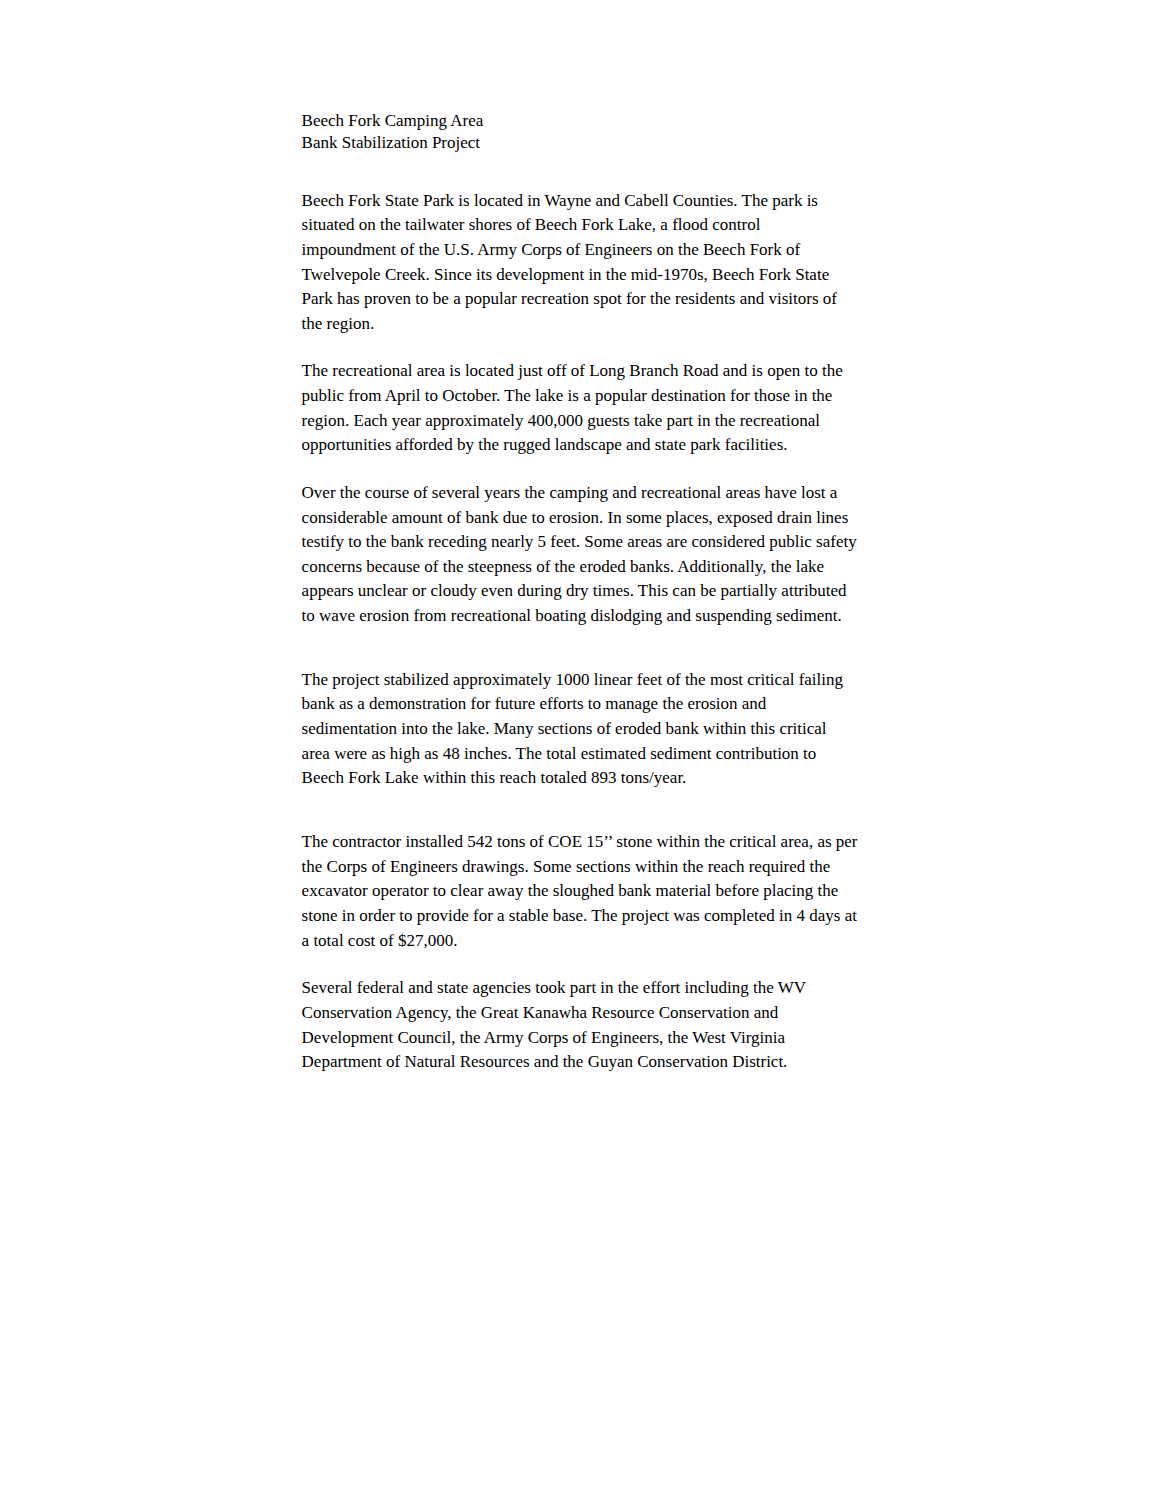Beech Fork Camping Area
Bank Stabilization Project
Beech Fork State Park is located in Wayne and Cabell Counties. The park is situated on the tailwater shores of Beech Fork Lake, a flood control impoundment of the U.S. Army Corps of Engineers on the Beech Fork of Twelvepole Creek. Since its development in the mid-1970s, Beech Fork State Park has proven to be a popular recreation spot for the residents and visitors of the region.
The recreational area is located just off of Long Branch Road and is open to the public from April to October. The lake is a popular destination for those in the region. Each year approximately 400,000 guests take part in the recreational opportunities afforded by the rugged landscape and state park facilities.
Over the course of several years the camping and recreational areas have lost a considerable amount of bank due to erosion. In some places, exposed drain lines testify to the bank receding nearly 5 feet. Some areas are considered public safety concerns because of the steepness of the eroded banks. Additionally, the lake appears unclear or cloudy even during dry times. This can be partially attributed to wave erosion from recreational boating dislodging and suspending sediment.
The project stabilized approximately 1000 linear feet of the most critical failing bank as a demonstration for future efforts to manage the erosion and sedimentation into the lake. Many sections of eroded bank within this critical area were as high as 48 inches. The total estimated sediment contribution to Beech Fork Lake within this reach totaled 893 tons/year.
The contractor installed 542 tons of COE 15’’ stone within the critical area, as per the Corps of Engineers drawings. Some sections within the reach required the excavator operator to clear away the sloughed bank material before placing the stone in order to provide for a stable base. The project was completed in 4 days at a total cost of $27,000.
Several federal and state agencies took part in the effort including the WV Conservation Agency, the Great Kanawha Resource Conservation and Development Council, the Army Corps of Engineers, the West Virginia Department of Natural Resources and the Guyan Conservation District.